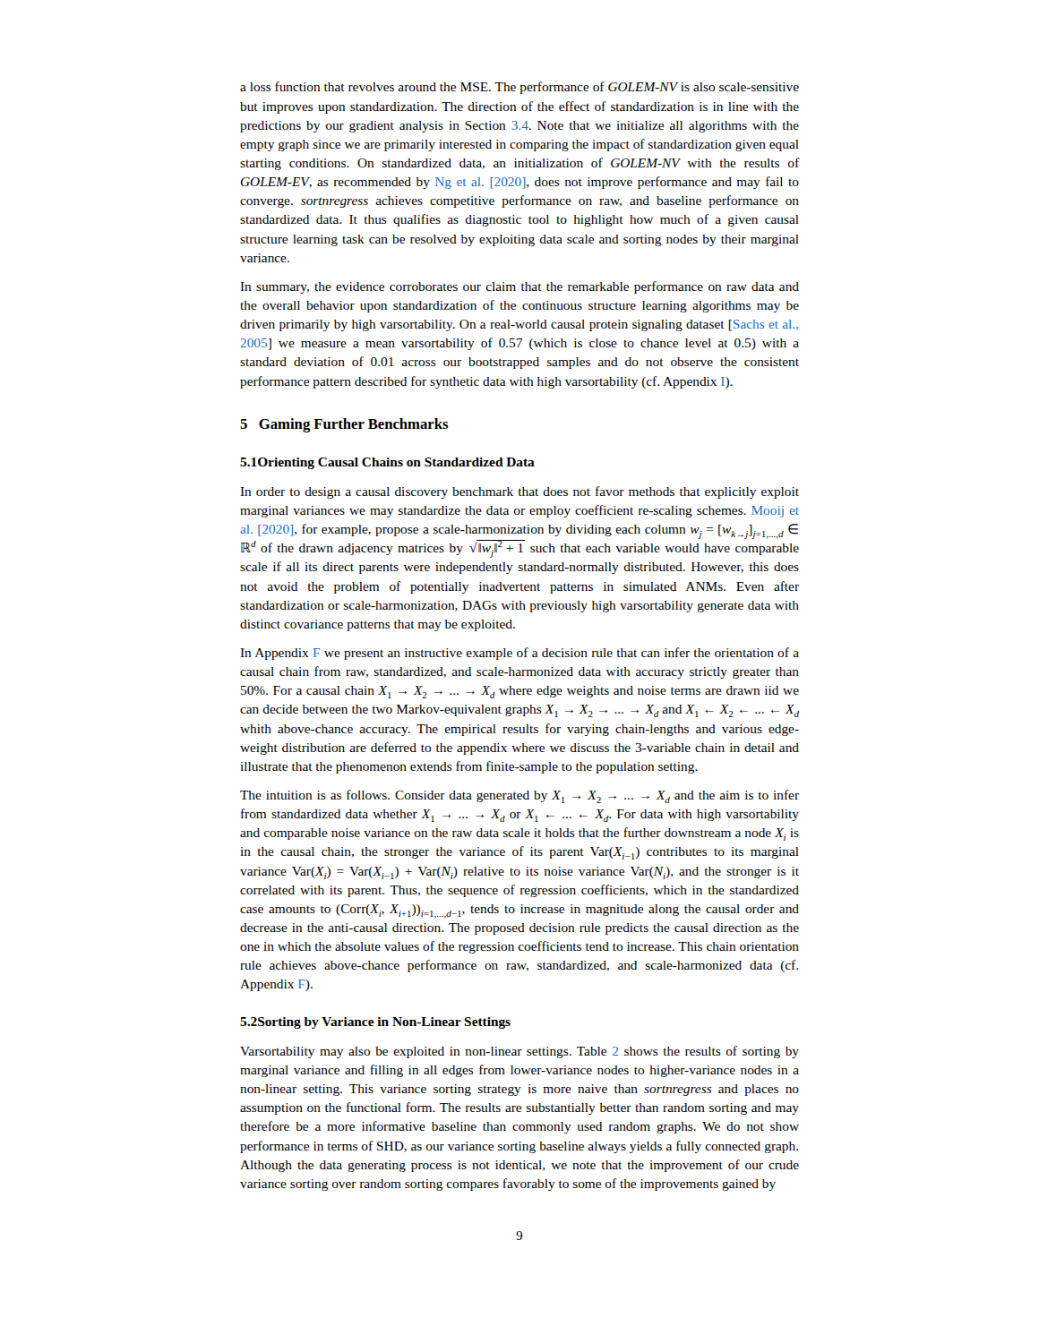a loss function that revolves around the MSE. The performance of GOLEM-NV is also scale-sensitive but improves upon standardization. The direction of the effect of standardization is in line with the predictions by our gradient analysis in Section 3.4. Note that we initialize all algorithms with the empty graph since we are primarily interested in comparing the impact of standardization given equal starting conditions. On standardized data, an initialization of GOLEM-NV with the results of GOLEM-EV, as recommended by Ng et al. [2020], does not improve performance and may fail to converge. sortnregress achieves competitive performance on raw, and baseline performance on standardized data. It thus qualifies as diagnostic tool to highlight how much of a given causal structure learning task can be resolved by exploiting data scale and sorting nodes by their marginal variance.
In summary, the evidence corroborates our claim that the remarkable performance on raw data and the overall behavior upon standardization of the continuous structure learning algorithms may be driven primarily by high varsortability. On a real-world causal protein signaling dataset [Sachs et al., 2005] we measure a mean varsortability of 0.57 (which is close to chance level at 0.5) with a standard deviation of 0.01 across our bootstrapped samples and do not observe the consistent performance pattern described for synthetic data with high varsortability (cf. Appendix I).
5 Gaming Further Benchmarks
5.1 Orienting Causal Chains on Standardized Data
In order to design a causal discovery benchmark that does not favor methods that explicitly exploit marginal variances we may standardize the data or employ coefficient re-scaling schemes. Mooij et al. [2020], for example, propose a scale-harmonization by dividing each column wj = [wk→j]j=1,...,d ∈ ℝd of the drawn adjacency matrices by √‖wj‖2 + 1 such that each variable would have comparable scale if all its direct parents were independently standard-normally distributed. However, this does not avoid the problem of potentially inadvertent patterns in simulated ANMs. Even after standardization or scale-harmonization, DAGs with previously high varsortability generate data with distinct covariance patterns that may be exploited.
In Appendix F we present an instructive example of a decision rule that can infer the orientation of a causal chain from raw, standardized, and scale-harmonized data with accuracy strictly greater than 50%. For a causal chain X1 → X2 → ... → Xd where edge weights and noise terms are drawn iid we can decide between the two Markov-equivalent graphs X1 → X2 → ... → Xd and X1 ← X2 ← ... ← Xd whith above-chance accuracy. The empirical results for varying chain-lengths and various edge-weight distribution are deferred to the appendix where we discuss the 3-variable chain in detail and illustrate that the phenomenon extends from finite-sample to the population setting.
The intuition is as follows. Consider data generated by X1 → X2 → ... → Xd and the aim is to infer from standardized data whether X1 → ... → Xd or X1 ← ... ← Xd. For data with high varsortability and comparable noise variance on the raw data scale it holds that the further downstream a node Xi is in the causal chain, the stronger the variance of its parent Var(Xi−1) contributes to its marginal variance Var(Xi) = Var(Xi−1) + Var(Ni) relative to its noise variance Var(Ni), and the stronger is it correlated with its parent. Thus, the sequence of regression coefficients, which in the standardized case amounts to (Corr(Xi, Xi+1))i=1,...,d−1, tends to increase in magnitude along the causal order and decrease in the anti-causal direction. The proposed decision rule predicts the causal direction as the one in which the absolute values of the regression coefficients tend to increase. This chain orientation rule achieves above-chance performance on raw, standardized, and scale-harmonized data (cf. Appendix F).
5.2 Sorting by Variance in Non-Linear Settings
Varsortability may also be exploited in non-linear settings. Table 2 shows the results of sorting by marginal variance and filling in all edges from lower-variance nodes to higher-variance nodes in a non-linear setting. This variance sorting strategy is more naive than sortnregress and places no assumption on the functional form. The results are substantially better than random sorting and may therefore be a more informative baseline than commonly used random graphs. We do not show performance in terms of SHD, as our variance sorting baseline always yields a fully connected graph. Although the data generating process is not identical, we note that the improvement of our crude variance sorting over random sorting compares favorably to some of the improvements gained by
9